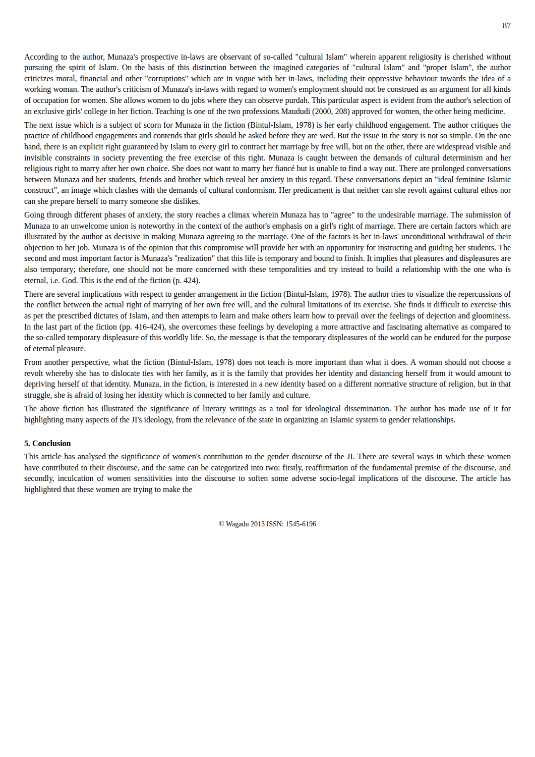87
According to the author, Munaza's prospective in-laws are observant of so-called "cultural Islam" wherein apparent religiosity is cherished without pursuing the spirit of Islam. On the basis of this distinction between the imagined categories of "cultural Islam" and "proper Islam", the author criticizes moral, financial and other "corruptions" which are in vogue with her in-laws, including their oppressive behaviour towards the idea of a working woman. The author's criticism of Munaza's in-laws with regard to women's employment should not be construed as an argument for all kinds of occupation for women. She allows women to do jobs where they can observe purdah. This particular aspect is evident from the author's selection of an exclusive girls' college in her fiction. Teaching is one of the two professions Maududi (2000, 208) approved for women, the other being medicine.
The next issue which is a subject of scorn for Munaza in the fiction (Bintul-Islam, 1978) is her early childhood engagement. The author critiques the practice of childhood engagements and contends that girls should be asked before they are wed. But the issue in the story is not so simple. On the one hand, there is an explicit right guaranteed by Islam to every girl to contract her marriage by free will, but on the other, there are widespread visible and invisible constraints in society preventing the free exercise of this right. Munaza is caught between the demands of cultural determinism and her religious right to marry after her own choice. She does not want to marry her fiancé but is unable to find a way out. There are prolonged conversations between Munaza and her students, friends and brother which reveal her anxiety in this regard. These conversations depict an "ideal feminine Islamic construct", an image which clashes with the demands of cultural conformism. Her predicament is that neither can she revolt against cultural ethos nor can she prepare herself to marry someone she dislikes.
Going through different phases of anxiety, the story reaches a climax wherein Munaza has to "agree" to the undesirable marriage. The submission of Munaza to an unwelcome union is noteworthy in the context of the author's emphasis on a girl's right of marriage. There are certain factors which are illustrated by the author as decisive in making Munaza agreeing to the marriage. One of the factors is her in-laws' unconditional withdrawal of their objection to her job. Munaza is of the opinion that this compromise will provide her with an opportunity for instructing and guiding her students. The second and most important factor is Munaza's "realization" that this life is temporary and bound to finish. It implies that pleasures and displeasures are also temporary; therefore, one should not be more concerned with these temporalities and try instead to build a relationship with the one who is eternal, i.e. God. This is the end of the fiction (p. 424).
There are several implications with respect to gender arrangement in the fiction (Bintul-Islam, 1978). The author tries to visualize the repercussions of the conflict between the actual right of marrying of her own free will, and the cultural limitations of its exercise. She finds it difficult to exercise this as per the prescribed dictates of Islam, and then attempts to learn and make others learn how to prevail over the feelings of dejection and gloominess. In the last part of the fiction (pp. 416-424), she overcomes these feelings by developing a more attractive and fascinating alternative as compared to the so-called temporary displeasure of this worldly life. So, the message is that the temporary displeasures of the world can be endured for the purpose of eternal pleasure.
From another perspective, what the fiction (Bintul-Islam, 1978) does not teach is more important than what it does. A woman should not choose a revolt whereby she has to dislocate ties with her family, as it is the family that provides her identity and distancing herself from it would amount to depriving herself of that identity. Munaza, in the fiction, is interested in a new identity based on a different normative structure of religion, but in that struggle, she is afraid of losing her identity which is connected to her family and culture.
The above fiction has illustrated the significance of literary writings as a tool for ideological dissemination. The author has made use of it for highlighting many aspects of the JI's ideology, from the relevance of the state in organizing an Islamic system to gender relationships.
5. Conclusion
This article has analysed the significance of women's contribution to the gender discourse of the JI. There are several ways in which these women have contributed to their discourse, and the same can be categorized into two: firstly, reaffirmation of the fundamental premise of the discourse, and secondly, inculcation of women sensitivities into the discourse to soften some adverse socio-legal implications of the discourse. The article has highlighted that these women are trying to make the
© Wagadu 2013 ISSN: 1545-6196